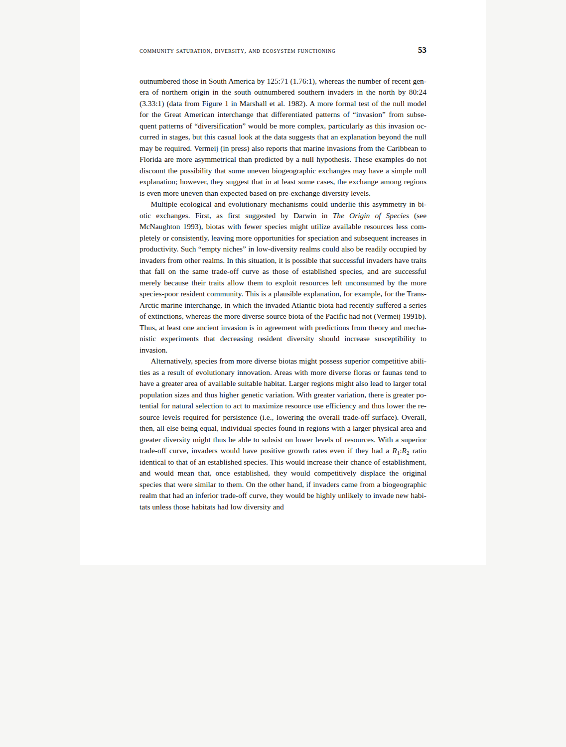Community Saturation, Diversity, and Ecosystem Functioning 53
outnumbered those in South America by 125:71 (1.76:1), whereas the number of recent genera of northern origin in the south outnumbered southern invaders in the north by 80:24 (3.33:1) (data from Figure 1 in Marshall et al. 1982). A more formal test of the null model for the Great American interchange that differentiated patterns of “invasion” from subsequent patterns of “diversification” would be more complex, particularly as this invasion occurred in stages, but this casual look at the data suggests that an explanation beyond the null may be required. Vermeij (in press) also reports that marine invasions from the Caribbean to Florida are more asymmetrical than predicted by a null hypothesis. These examples do not discount the possibility that some uneven biogeographic exchanges may have a simple null explanation; however, they suggest that in at least some cases, the exchange among regions is even more uneven than expected based on pre-exchange diversity levels.
Multiple ecological and evolutionary mechanisms could underlie this asymmetry in biotic exchanges. First, as first suggested by Darwin in The Origin of Species (see McNaughton 1993), biotas with fewer species might utilize available resources less completely or consistently, leaving more opportunities for speciation and subsequent increases in productivity. Such “empty niches” in low-diversity realms could also be readily occupied by invaders from other realms. In this situation, it is possible that successful invaders have traits that fall on the same trade-off curve as those of established species, and are successful merely because their traits allow them to exploit resources left unconsumed by the more species-poor resident community. This is a plausible explanation, for example, for the Trans-Arctic marine interchange, in which the invaded Atlantic biota had recently suffered a series of extinctions, whereas the more diverse source biota of the Pacific had not (Vermeij 1991b). Thus, at least one ancient invasion is in agreement with predictions from theory and mechanistic experiments that decreasing resident diversity should increase susceptibility to invasion.
Alternatively, species from more diverse biotas might possess superior competitive abilities as a result of evolutionary innovation. Areas with more diverse floras or faunas tend to have a greater area of available suitable habitat. Larger regions might also lead to larger total population sizes and thus higher genetic variation. With greater variation, there is greater potential for natural selection to act to maximize resource use efficiency and thus lower the resource levels required for persistence (i.e., lowering the overall trade-off surface). Overall, then, all else being equal, individual species found in regions with a larger physical area and greater diversity might thus be able to subsist on lower levels of resources. With a superior trade-off curve, invaders would have positive growth rates even if they had a R1:R2 ratio identical to that of an established species. This would increase their chance of establishment, and would mean that, once established, they would competitively displace the original species that were similar to them. On the other hand, if invaders came from a biogeographic realm that had an inferior trade-off curve, they would be highly unlikely to invade new habitats unless those habitats had low diversity and